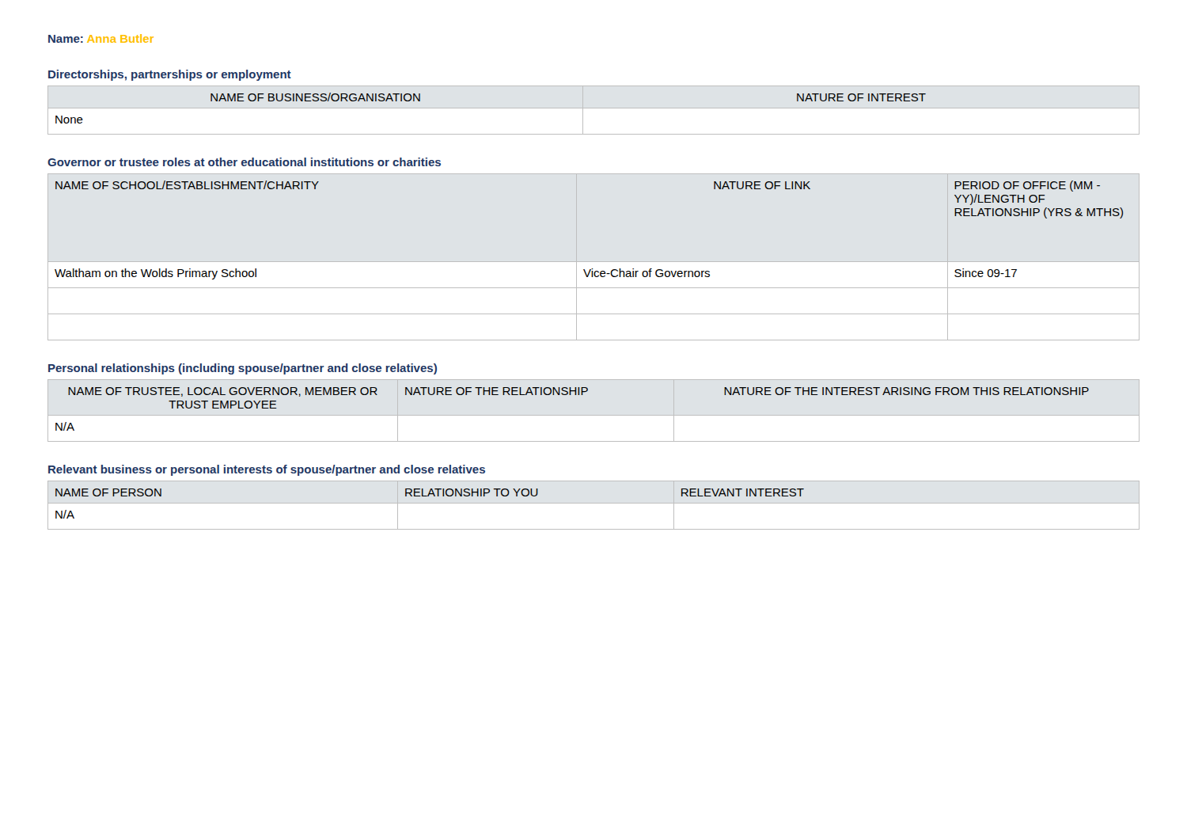Name: Anna Butler
Directorships, partnerships or employment
| NAME OF BUSINESS/ORGANISATION | NATURE OF INTEREST |
| --- | --- |
| None | |
Governor or trustee roles at other educational institutions or charities
| NAME OF SCHOOL/ESTABLISHMENT/CHARITY | NATURE OF LINK | PERIOD OF OFFICE (MM -YY)/LENGTH OF RELATIONSHIP (YRS & MTHS) |
| --- | --- | --- |
| Waltham on the Wolds Primary School | Vice-Chair of Governors | Since 09-17 |
Personal relationships (including spouse/partner and close relatives)
| NAME OF TRUSTEE, LOCAL GOVERNOR, MEMBER OR TRUST EMPLOYEE | NATURE OF THE RELATIONSHIP | NATURE OF THE INTEREST ARISING FROM THIS RELATIONSHIP |
| --- | --- | --- |
| N/A | | |
Relevant business or personal interests of spouse/partner and close relatives
| NAME OF PERSON | RELATIONSHIP TO YOU | RELEVANT INTEREST |
| --- | --- | --- |
| N/A | | |